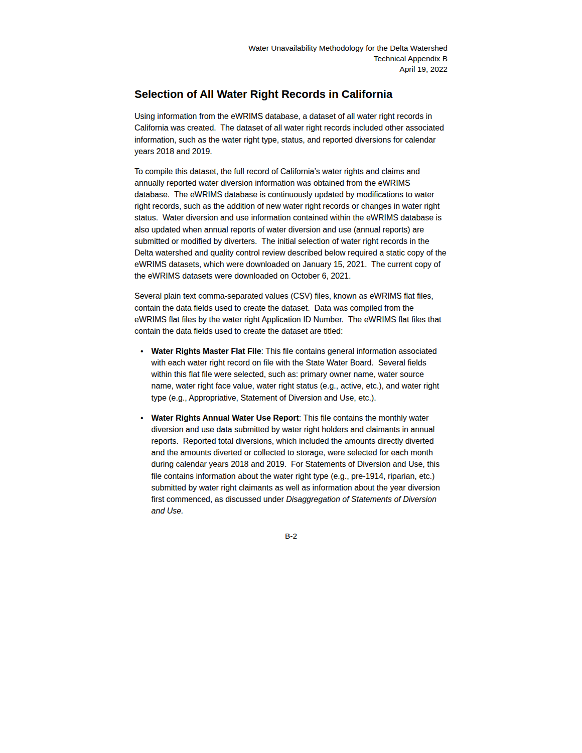Water Unavailability Methodology for the Delta Watershed
Technical Appendix B
April 19, 2022
Selection of All Water Right Records in California
Using information from the eWRIMS database, a dataset of all water right records in California was created. The dataset of all water right records included other associated information, such as the water right type, status, and reported diversions for calendar years 2018 and 2019.
To compile this dataset, the full record of California’s water rights and claims and annually reported water diversion information was obtained from the eWRIMS database. The eWRIMS database is continuously updated by modifications to water right records, such as the addition of new water right records or changes in water right status. Water diversion and use information contained within the eWRIMS database is also updated when annual reports of water diversion and use (annual reports) are submitted or modified by diverters. The initial selection of water right records in the Delta watershed and quality control review described below required a static copy of the eWRIMS datasets, which were downloaded on January 15, 2021. The current copy of the eWRIMS datasets were downloaded on October 6, 2021.
Several plain text comma-separated values (CSV) files, known as eWRIMS flat files, contain the data fields used to create the dataset. Data was compiled from the eWRIMS flat files by the water right Application ID Number. The eWRIMS flat files that contain the data fields used to create the dataset are titled:
Water Rights Master Flat File: This file contains general information associated with each water right record on file with the State Water Board. Several fields within this flat file were selected, such as: primary owner name, water source name, water right face value, water right status (e.g., active, etc.), and water right type (e.g., Appropriative, Statement of Diversion and Use, etc.).
Water Rights Annual Water Use Report: This file contains the monthly water diversion and use data submitted by water right holders and claimants in annual reports. Reported total diversions, which included the amounts directly diverted and the amounts diverted or collected to storage, were selected for each month during calendar years 2018 and 2019. For Statements of Diversion and Use, this file contains information about the water right type (e.g., pre-1914, riparian, etc.) submitted by water right claimants as well as information about the year diversion first commenced, as discussed under Disaggregation of Statements of Diversion and Use.
B-2